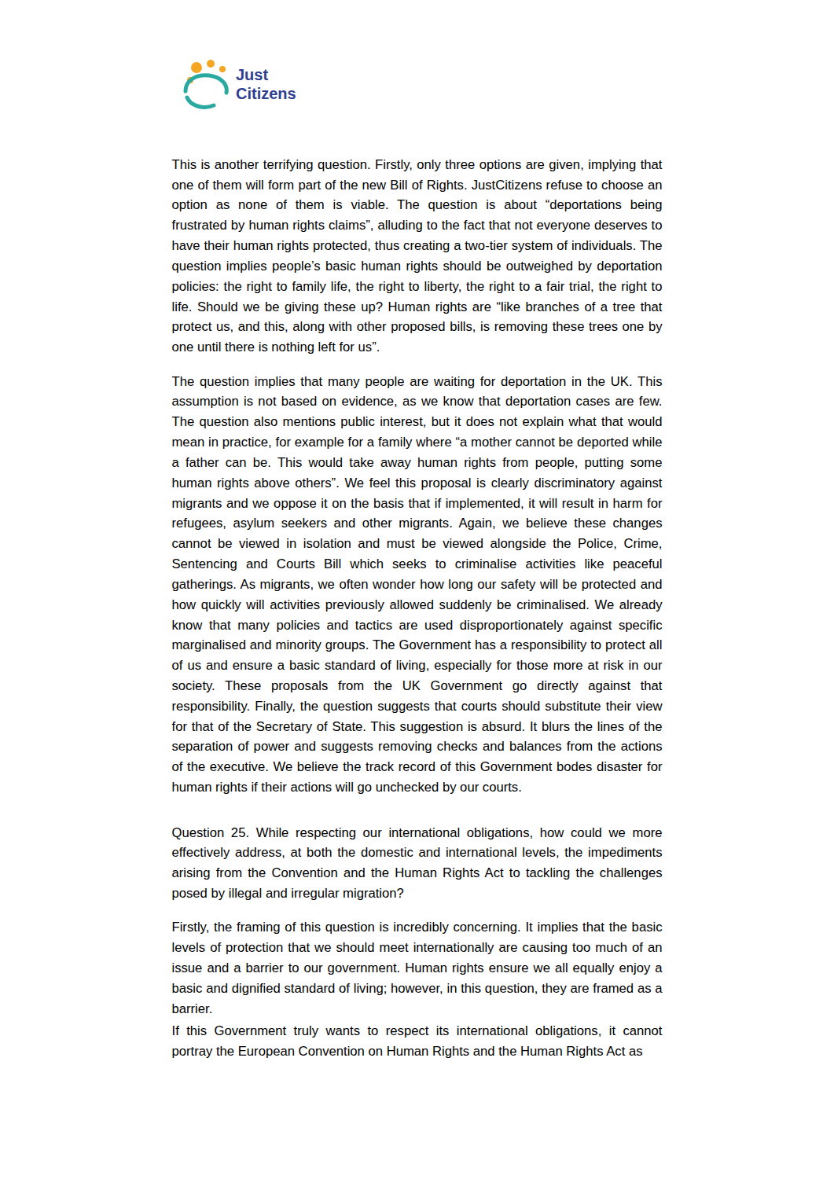Just Citizens
This is another terrifying question. Firstly, only three options are given, implying that one of them will form part of the new Bill of Rights. JustCitizens refuse to choose an option as none of them is viable. The question is about “deportations being frustrated by human rights claims”, alluding to the fact that not everyone deserves to have their human rights protected, thus creating a two-tier system of individuals. The question implies people’s basic human rights should be outweighed by deportation policies: the right to family life, the right to liberty, the right to a fair trial, the right to life. Should we be giving these up? Human rights are “like branches of a tree that protect us, and this, along with other proposed bills, is removing these trees one by one until there is nothing left for us”.
The question implies that many people are waiting for deportation in the UK. This assumption is not based on evidence, as we know that deportation cases are few. The question also mentions public interest, but it does not explain what that would mean in practice, for example for a family where “a mother cannot be deported while a father can be. This would take away human rights from people, putting some human rights above others”. We feel this proposal is clearly discriminatory against migrants and we oppose it on the basis that if implemented, it will result in harm for refugees, asylum seekers and other migrants. Again, we believe these changes cannot be viewed in isolation and must be viewed alongside the Police, Crime, Sentencing and Courts Bill which seeks to criminalise activities like peaceful gatherings. As migrants, we often wonder how long our safety will be protected and how quickly will activities previously allowed suddenly be criminalised. We already know that many policies and tactics are used disproportionately against specific marginalised and minority groups. The Government has a responsibility to protect all of us and ensure a basic standard of living, especially for those more at risk in our society. These proposals from the UK Government go directly against that responsibility. Finally, the question suggests that courts should substitute their view for that of the Secretary of State. This suggestion is absurd. It blurs the lines of the separation of power and suggests removing checks and balances from the actions of the executive. We believe the track record of this Government bodes disaster for human rights if their actions will go unchecked by our courts.
Question 25. While respecting our international obligations, how could we more effectively address, at both the domestic and international levels, the impediments arising from the Convention and the Human Rights Act to tackling the challenges posed by illegal and irregular migration?
Firstly, the framing of this question is incredibly concerning. It implies that the basic levels of protection that we should meet internationally are causing too much of an issue and a barrier to our government. Human rights ensure we all equally enjoy a basic and dignified standard of living; however, in this question, they are framed as a barrier.
If this Government truly wants to respect its international obligations, it cannot portray the European Convention on Human Rights and the Human Rights Act as